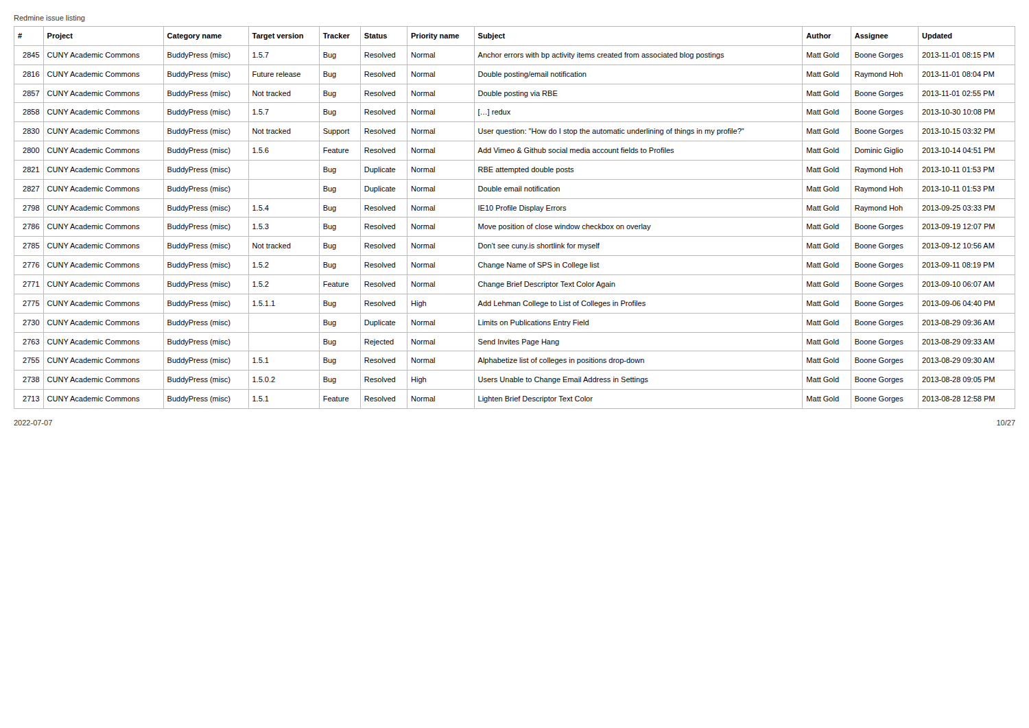Redmine issue listing
| # | Project | Category name | Target version | Tracker | Status | Priority name | Subject | Author | Assignee | Updated |
| --- | --- | --- | --- | --- | --- | --- | --- | --- | --- | --- |
| 2845 | CUNY Academic Commons | BuddyPress (misc) | 1.5.7 | Bug | Resolved | Normal | Anchor errors with bp activity items created from associated blog postings | Matt Gold | Boone Gorges | 2013-11-01 08:15 PM |
| 2816 | CUNY Academic Commons | BuddyPress (misc) | Future release | Bug | Resolved | Normal | Double posting/email notification | Matt Gold | Raymond Hoh | 2013-11-01 08:04 PM |
| 2857 | CUNY Academic Commons | BuddyPress (misc) | Not tracked | Bug | Resolved | Normal | Double posting via RBE | Matt Gold | Boone Gorges | 2013-11-01 02:55 PM |
| 2858 | CUNY Academic Commons | BuddyPress (misc) | 1.5.7 | Bug | Resolved | Normal | […] redux | Matt Gold | Boone Gorges | 2013-10-30 10:08 PM |
| 2830 | CUNY Academic Commons | BuddyPress (misc) | Not tracked | Support | Resolved | Normal | User question: "How do I stop the automatic underlining of things in my profile?" | Matt Gold | Boone Gorges | 2013-10-15 03:32 PM |
| 2800 | CUNY Academic Commons | BuddyPress (misc) | 1.5.6 | Feature | Resolved | Normal | Add Vimeo & Github social media account fields to Profiles | Matt Gold | Dominic Giglio | 2013-10-14 04:51 PM |
| 2821 | CUNY Academic Commons | BuddyPress (misc) | | Bug | Duplicate | Normal | RBE attempted double posts | Matt Gold | Raymond Hoh | 2013-10-11 01:53 PM |
| 2827 | CUNY Academic Commons | BuddyPress (misc) | | Bug | Duplicate | Normal | Double email notification | Matt Gold | Raymond Hoh | 2013-10-11 01:53 PM |
| 2798 | CUNY Academic Commons | BuddyPress (misc) | 1.5.4 | Bug | Resolved | Normal | IE10 Profile Display Errors | Matt Gold | Raymond Hoh | 2013-09-25 03:33 PM |
| 2786 | CUNY Academic Commons | BuddyPress (misc) | 1.5.3 | Bug | Resolved | Normal | Move position of close window checkbox on overlay | Matt Gold | Boone Gorges | 2013-09-19 12:07 PM |
| 2785 | CUNY Academic Commons | BuddyPress (misc) | Not tracked | Bug | Resolved | Normal | Don't see cuny.is shortlink for myself | Matt Gold | Boone Gorges | 2013-09-12 10:56 AM |
| 2776 | CUNY Academic Commons | BuddyPress (misc) | 1.5.2 | Bug | Resolved | Normal | Change Name of SPS in College list | Matt Gold | Boone Gorges | 2013-09-11 08:19 PM |
| 2771 | CUNY Academic Commons | BuddyPress (misc) | 1.5.2 | Feature | Resolved | Normal | Change Brief Descriptor Text Color Again | Matt Gold | Boone Gorges | 2013-09-10 06:07 AM |
| 2775 | CUNY Academic Commons | BuddyPress (misc) | 1.5.1.1 | Bug | Resolved | High | Add Lehman College to List of Colleges in Profiles | Matt Gold | Boone Gorges | 2013-09-06 04:40 PM |
| 2730 | CUNY Academic Commons | BuddyPress (misc) | | Bug | Duplicate | Normal | Limits on Publications Entry Field | Matt Gold | Boone Gorges | 2013-08-29 09:36 AM |
| 2763 | CUNY Academic Commons | BuddyPress (misc) | | Bug | Rejected | Normal | Send Invites Page Hang | Matt Gold | Boone Gorges | 2013-08-29 09:33 AM |
| 2755 | CUNY Academic Commons | BuddyPress (misc) | 1.5.1 | Bug | Resolved | Normal | Alphabetize list of colleges in positions drop-down | Matt Gold | Boone Gorges | 2013-08-29 09:30 AM |
| 2738 | CUNY Academic Commons | BuddyPress (misc) | 1.5.0.2 | Bug | Resolved | High | Users Unable to Change Email Address in Settings | Matt Gold | Boone Gorges | 2013-08-28 09:05 PM |
| 2713 | CUNY Academic Commons | BuddyPress (misc) | 1.5.1 | Feature | Resolved | Normal | Lighten Brief Descriptor Text Color | Matt Gold | Boone Gorges | 2013-08-28 12:58 PM |
2022-07-07 10/27